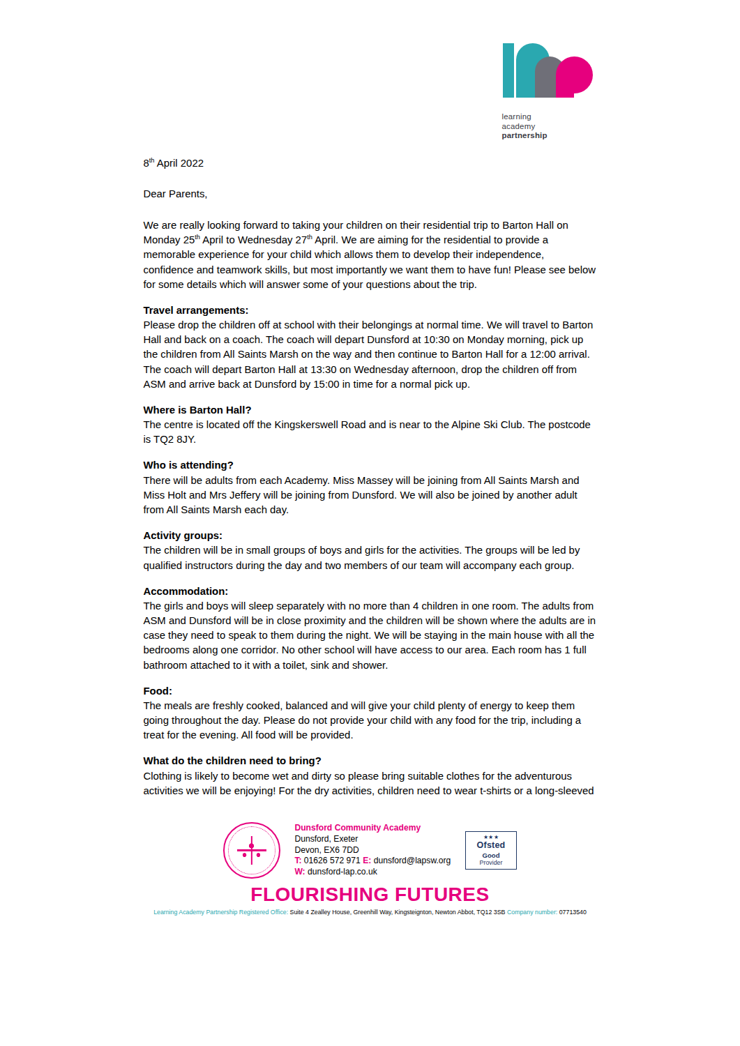learning
academy
partnership
8th April 2022
Dear Parents,
We are really looking forward to taking your children on their residential trip to Barton Hall on Monday 25th April to Wednesday 27th April. We are aiming for the residential to provide a memorable experience for your child which allows them to develop their independence, confidence and teamwork skills, but most importantly we want them to have fun! Please see below for some details which will answer some of your questions about the trip.
Travel arrangements:
Please drop the children off at school with their belongings at normal time. We will travel to Barton Hall and back on a coach. The coach will depart Dunsford at 10:30 on Monday morning, pick up the children from All Saints Marsh on the way and then continue to Barton Hall for a 12:00 arrival. The coach will depart Barton Hall at 13:30 on Wednesday afternoon, drop the children off from ASM and arrive back at Dunsford by 15:00 in time for a normal pick up.
Where is Barton Hall?
The centre is located off the Kingskerswell Road and is near to the Alpine Ski Club. The postcode is TQ2 8JY.
Who is attending?
There will be adults from each Academy. Miss Massey will be joining from All Saints Marsh and Miss Holt and Mrs Jeffery will be joining from Dunsford. We will also be joined by another adult from All Saints Marsh each day.
Activity groups:
The children will be in small groups of boys and girls for the activities. The groups will be led by qualified instructors during the day and two members of our team will accompany each group.
Accommodation:
The girls and boys will sleep separately with no more than 4 children in one room. The adults from ASM and Dunsford will be in close proximity and the children will be shown where the adults are in case they need to speak to them during the night. We will be staying in the main house with all the bedrooms along one corridor. No other school will have access to our area. Each room has 1 full bathroom attached to it with a toilet, sink and shower.
Food:
The meals are freshly cooked, balanced and will give your child plenty of energy to keep them going throughout the day. Please do not provide your child with any food for the trip, including a treat for the evening. All food will be provided.
What do the children need to bring?
Clothing is likely to become wet and dirty so please bring suitable clothes for the adventurous activities we will be enjoying! For the dry activities, children need to wear t-shirts or a long-sleeved
Dunsford Community Academy
Dunsford, Exeter
Devon, EX6 7DD
T: 01626 572 971 E: dunsford@lapsw.org
W: dunsford-lap.co.uk
★★★
Ofsted
Good
Provider
FLOURISHING FUTURES
Learning Academy Partnership Registered Office: Suite 4 Zealley House, Greenhill Way, Kingsteignton, Newton Abbot, TQ12 3SB Company number: 07713540